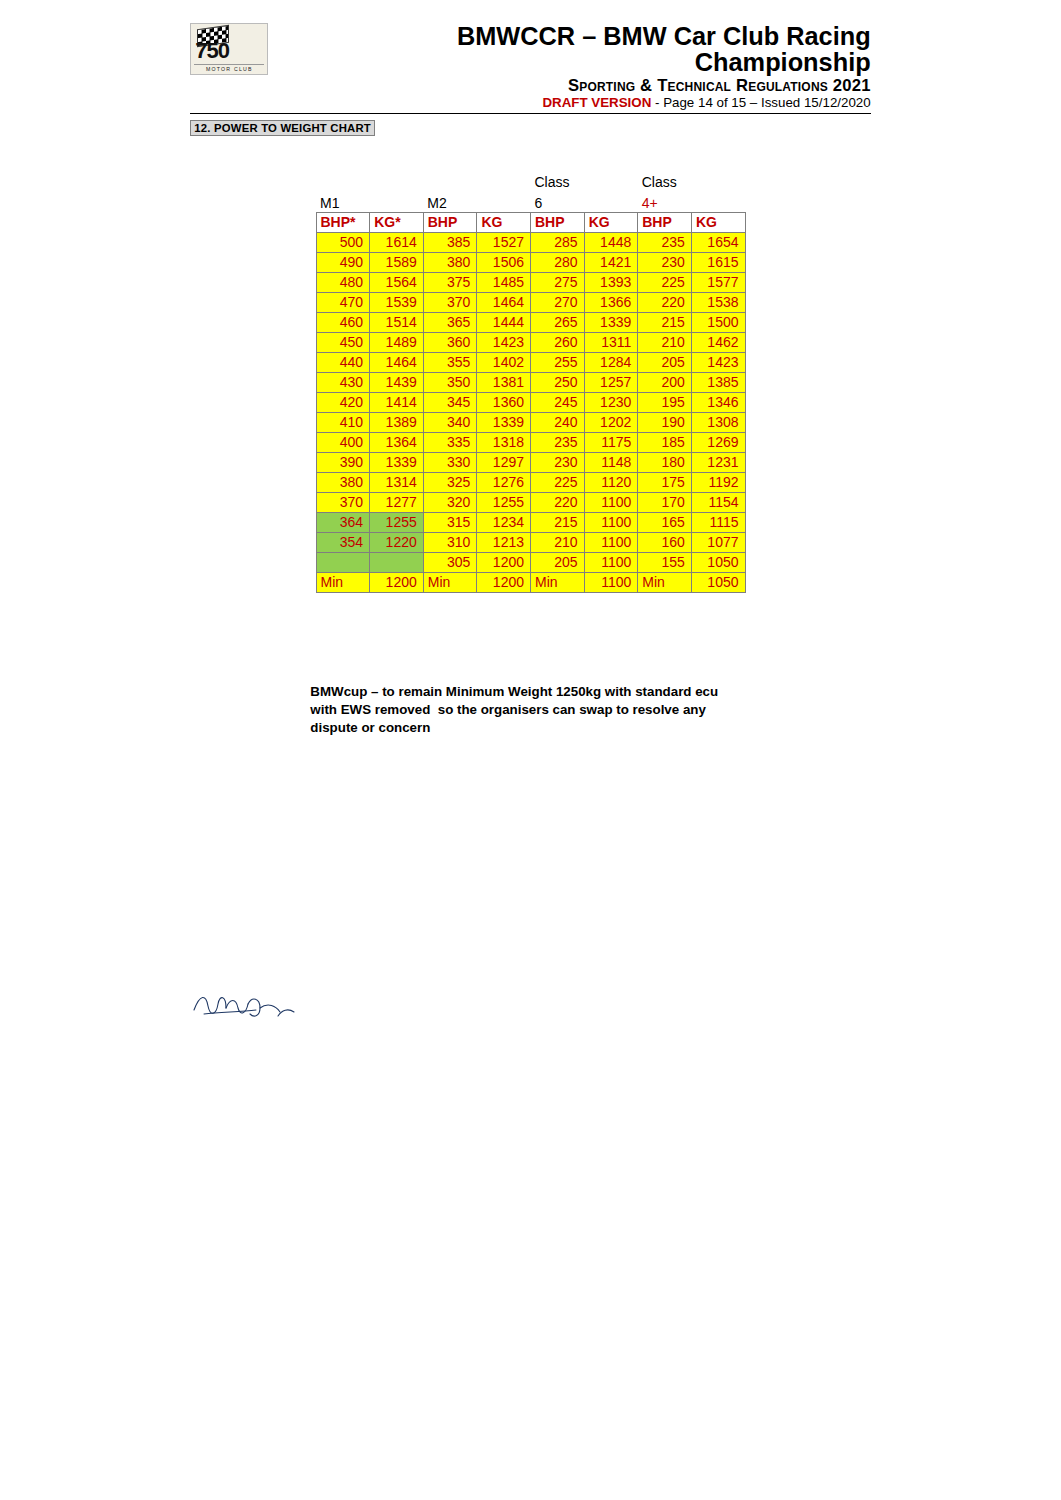750
MOTOR CLUB
BMWCCR – BMW Car Club Racing Championship
Sporting & Technical Regulations 2021
DRAFT VERSION - Page 14 of 15 – Issued 15/12/2020
12. POWER TO WEIGHT CHART
| | | | | Class | | Class | |
| M1 | | M2 | | 6 | | 4+ | |
| BHP* | KG* | BHP | KG | BHP | KG | BHP | KG |
| 500 | 1614 | 385 | 1527 | 285 | 1448 | 235 | 1654 |
| 490 | 1589 | 380 | 1506 | 280 | 1421 | 230 | 1615 |
| 480 | 1564 | 375 | 1485 | 275 | 1393 | 225 | 1577 |
| 470 | 1539 | 370 | 1464 | 270 | 1366 | 220 | 1538 |
| 460 | 1514 | 365 | 1444 | 265 | 1339 | 215 | 1500 |
| 450 | 1489 | 360 | 1423 | 260 | 1311 | 210 | 1462 |
| 440 | 1464 | 355 | 1402 | 255 | 1284 | 205 | 1423 |
| 430 | 1439 | 350 | 1381 | 250 | 1257 | 200 | 1385 |
| 420 | 1414 | 345 | 1360 | 245 | 1230 | 195 | 1346 |
| 410 | 1389 | 340 | 1339 | 240 | 1202 | 190 | 1308 |
| 400 | 1364 | 335 | 1318 | 235 | 1175 | 185 | 1269 |
| 390 | 1339 | 330 | 1297 | 230 | 1148 | 180 | 1231 |
| 380 | 1314 | 325 | 1276 | 225 | 1120 | 175 | 1192 |
| 370 | 1277 | 320 | 1255 | 220 | 1100 | 170 | 1154 |
| 364 | 1255 | 315 | 1234 | 215 | 1100 | 165 | 1115 |
| 354 | 1220 | 310 | 1213 | 210 | 1100 | 160 | 1077 |
| | | 305 | 1200 | 205 | 1100 | 155 | 1050 |
| Min | 1200 | Min | 1200 | Min | 1100 | Min | 1050 |
BMWcup – to remain Minimum Weight 1250kg with standard ecu with EWS removed so the organisers can swap to resolve any dispute or concern